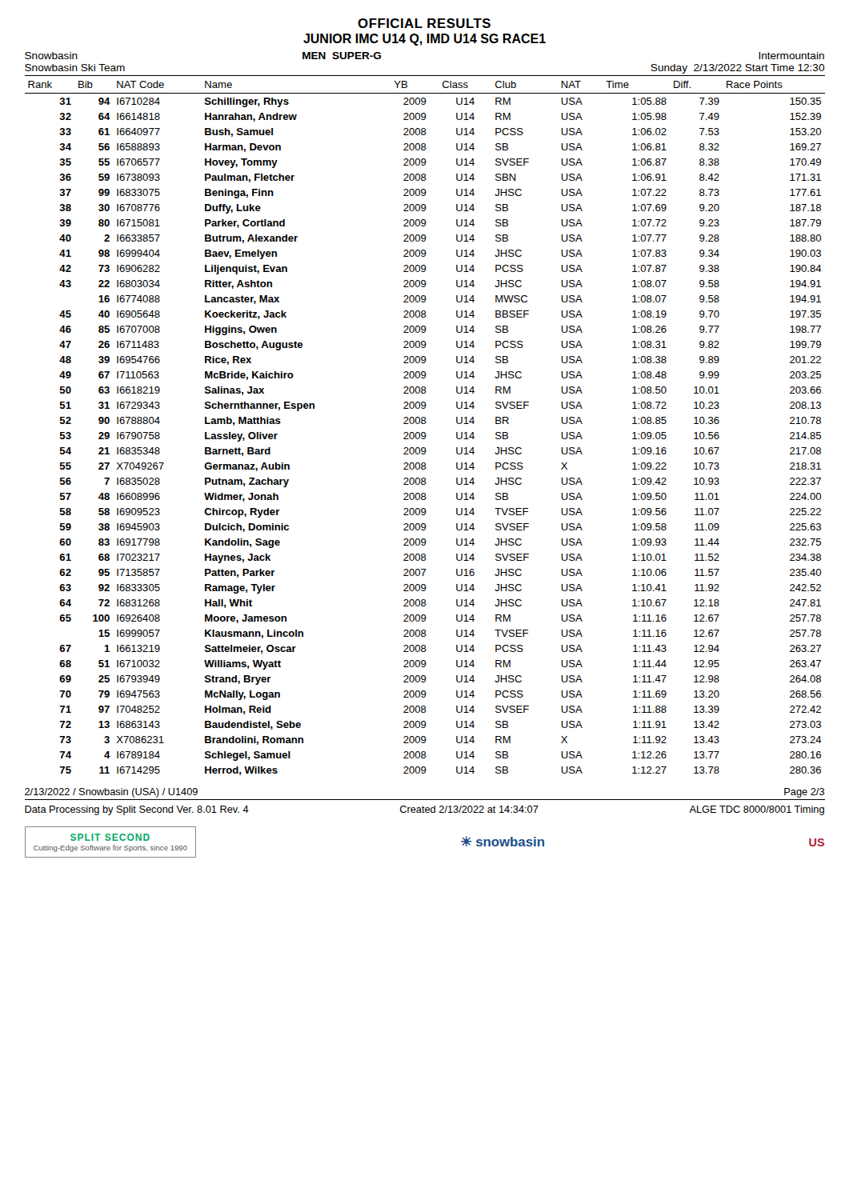OFFICIAL RESULTS
JUNIOR IMC U14 Q, IMD U14 SG RACE1
| Snowbasin | MEN SUPER-G | Intermountain |
| Snowbasin Ski Team | | Sunday 2/13/2022 Start Time 12:30 |
| Rank | Bib | NAT Code | Name | YB | Class | Club | NAT | Time | Diff. | Race Points |
| --- | --- | --- | --- | --- | --- | --- | --- | --- | --- | --- |
| 31 | 94 | I6710284 | Schillinger, Rhys | 2009 | U14 | RM | USA | 1:05.88 | 7.39 | 150.35 |
| 32 | 64 | I6614818 | Hanrahan, Andrew | 2009 | U14 | RM | USA | 1:05.98 | 7.49 | 152.39 |
| 33 | 61 | I6640977 | Bush, Samuel | 2008 | U14 | PCSS | USA | 1:06.02 | 7.53 | 153.20 |
| 34 | 56 | I6588893 | Harman, Devon | 2008 | U14 | SB | USA | 1:06.81 | 8.32 | 169.27 |
| 35 | 55 | I6706577 | Hovey, Tommy | 2009 | U14 | SVSEF | USA | 1:06.87 | 8.38 | 170.49 |
| 36 | 59 | I6738093 | Paulman, Fletcher | 2008 | U14 | SBN | USA | 1:06.91 | 8.42 | 171.31 |
| 37 | 99 | I6833075 | Beninga, Finn | 2009 | U14 | JHSC | USA | 1:07.22 | 8.73 | 177.61 |
| 38 | 30 | I6708776 | Duffy, Luke | 2009 | U14 | SB | USA | 1:07.69 | 9.20 | 187.18 |
| 39 | 80 | I6715081 | Parker, Cortland | 2009 | U14 | SB | USA | 1:07.72 | 9.23 | 187.79 |
| 40 | 2 | I6633857 | Butrum, Alexander | 2009 | U14 | SB | USA | 1:07.77 | 9.28 | 188.80 |
| 41 | 98 | I6999404 | Baev, Emelyen | 2009 | U14 | JHSC | USA | 1:07.83 | 9.34 | 190.03 |
| 42 | 73 | I6906282 | Liljenquist, Evan | 2009 | U14 | PCSS | USA | 1:07.87 | 9.38 | 190.84 |
| 43 | 22 | I6803034 | Ritter, Ashton | 2009 | U14 | JHSC | USA | 1:08.07 | 9.58 | 194.91 |
| | 16 | I6774088 | Lancaster, Max | 2009 | U14 | MWSC | USA | 1:08.07 | 9.58 | 194.91 |
| 45 | 40 | I6905648 | Koeckeritz, Jack | 2008 | U14 | BBSEF | USA | 1:08.19 | 9.70 | 197.35 |
| 46 | 85 | I6707008 | Higgins, Owen | 2009 | U14 | SB | USA | 1:08.26 | 9.77 | 198.77 |
| 47 | 26 | I6711483 | Boschetto, Auguste | 2009 | U14 | PCSS | USA | 1:08.31 | 9.82 | 199.79 |
| 48 | 39 | I6954766 | Rice, Rex | 2009 | U14 | SB | USA | 1:08.38 | 9.89 | 201.22 |
| 49 | 67 | I7110563 | McBride, Kaichiro | 2009 | U14 | JHSC | USA | 1:08.48 | 9.99 | 203.25 |
| 50 | 63 | I6618219 | Salinas, Jax | 2008 | U14 | RM | USA | 1:08.50 | 10.01 | 203.66 |
| 51 | 31 | I6729343 | Schernthanner, Espen | 2009 | U14 | SVSEF | USA | 1:08.72 | 10.23 | 208.13 |
| 52 | 90 | I6788804 | Lamb, Matthias | 2008 | U14 | BR | USA | 1:08.85 | 10.36 | 210.78 |
| 53 | 29 | I6790758 | Lassley, Oliver | 2009 | U14 | SB | USA | 1:09.05 | 10.56 | 214.85 |
| 54 | 21 | I6835348 | Barnett, Bard | 2009 | U14 | JHSC | USA | 1:09.16 | 10.67 | 217.08 |
| 55 | 27 | X7049267 | Germanaz, Aubin | 2008 | U14 | PCSS | X | 1:09.22 | 10.73 | 218.31 |
| 56 | 7 | I6835028 | Putnam, Zachary | 2008 | U14 | JHSC | USA | 1:09.42 | 10.93 | 222.37 |
| 57 | 48 | I6608996 | Widmer, Jonah | 2008 | U14 | SB | USA | 1:09.50 | 11.01 | 224.00 |
| 58 | 58 | I6909523 | Chircop, Ryder | 2009 | U14 | TVSEF | USA | 1:09.56 | 11.07 | 225.22 |
| 59 | 38 | I6945903 | Dulcich, Dominic | 2009 | U14 | SVSEF | USA | 1:09.58 | 11.09 | 225.63 |
| 60 | 83 | I6917798 | Kandolin, Sage | 2009 | U14 | JHSC | USA | 1:09.93 | 11.44 | 232.75 |
| 61 | 68 | I7023217 | Haynes, Jack | 2008 | U14 | SVSEF | USA | 1:10.01 | 11.52 | 234.38 |
| 62 | 95 | I7135857 | Patten, Parker | 2007 | U16 | JHSC | USA | 1:10.06 | 11.57 | 235.40 |
| 63 | 92 | I6833305 | Ramage, Tyler | 2009 | U14 | JHSC | USA | 1:10.41 | 11.92 | 242.52 |
| 64 | 72 | I6831268 | Hall, Whit | 2008 | U14 | JHSC | USA | 1:10.67 | 12.18 | 247.81 |
| 65 | 100 | I6926408 | Moore, Jameson | 2009 | U14 | RM | USA | 1:11.16 | 12.67 | 257.78 |
| | 15 | I6999057 | Klausmann, Lincoln | 2008 | U14 | TVSEF | USA | 1:11.16 | 12.67 | 257.78 |
| 67 | 1 | I6613219 | Sattelmeier, Oscar | 2008 | U14 | PCSS | USA | 1:11.43 | 12.94 | 263.27 |
| 68 | 51 | I6710032 | Williams, Wyatt | 2009 | U14 | RM | USA | 1:11.44 | 12.95 | 263.47 |
| 69 | 25 | I6793949 | Strand, Bryer | 2009 | U14 | JHSC | USA | 1:11.47 | 12.98 | 264.08 |
| 70 | 79 | I6947563 | McNally, Logan | 2009 | U14 | PCSS | USA | 1:11.69 | 13.20 | 268.56 |
| 71 | 97 | I7048252 | Holman, Reid | 2008 | U14 | SVSEF | USA | 1:11.88 | 13.39 | 272.42 |
| 72 | 13 | I6863143 | Baudendistel, Sebe | 2009 | U14 | SB | USA | 1:11.91 | 13.42 | 273.03 |
| 73 | 3 | X7086231 | Brandolini, Romann | 2009 | U14 | RM | X | 1:11.92 | 13.43 | 273.24 |
| 74 | 4 | I6789184 | Schlegel, Samuel | 2008 | U14 | SB | USA | 1:12.26 | 13.77 | 280.16 |
| 75 | 11 | I6714295 | Herrod, Wilkes | 2009 | U14 | SB | USA | 1:12.27 | 13.78 | 280.36 |
2/13/2022 / Snowbasin (USA) / U1409 Page 2/3
Data Processing by Split Second Ver. 8.01 Rev. 4 Created 2/13/2022 at 14:34:07 ALGE TDC 8000/8001 Timing
SPLIT SECONDCutting-Edge Software for Sports, since 1990
☀ snowbasin
US